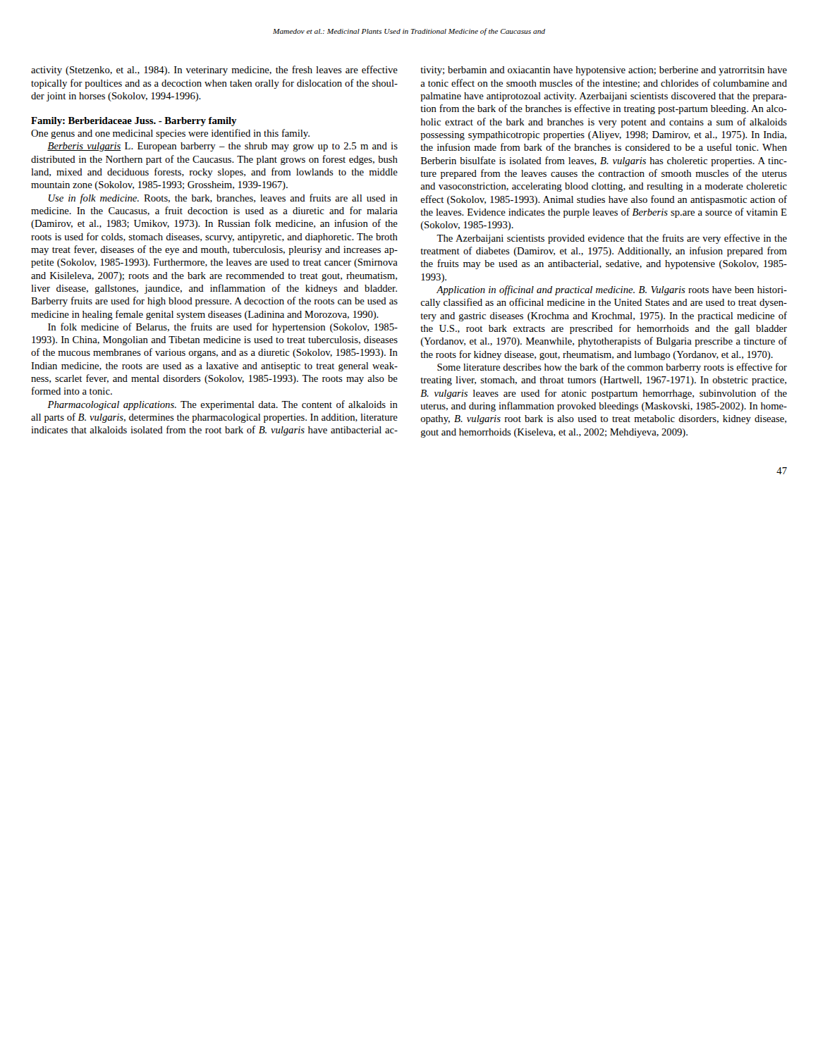Mamedov et al.: Medicinal Plants Used in Traditional Medicine of the Caucasus and
activity (Stetzenko, et al., 1984). In veterinary medicine, the fresh leaves are effective topically for poultices and as a decoction when taken orally for dislocation of the shoulder joint in horses (Sokolov, 1994-1996).
Family: Berberidaceae Juss. - Barberry family
One genus and one medicinal species were identified in this family.
Berberis vulgaris L. European barberry – the shrub may grow up to 2.5 m and is distributed in the Northern part of the Caucasus. The plant grows on forest edges, bush land, mixed and deciduous forests, rocky slopes, and from lowlands to the middle mountain zone (Sokolov, 1985-1993; Grossheim, 1939-1967).
Use in folk medicine. Roots, the bark, branches, leaves and fruits are all used in medicine. In the Caucasus, a fruit decoction is used as a diuretic and for malaria (Damirov, et al., 1983; Umikov, 1973). In Russian folk medicine, an infusion of the roots is used for colds, stomach diseases, scurvy, antipyretic, and diaphoretic. The broth may treat fever, diseases of the eye and mouth, tuberculosis, pleurisy and increases appetite (Sokolov, 1985-1993). Furthermore, the leaves are used to treat cancer (Smirnova and Kisileleva, 2007); roots and the bark are recommended to treat gout, rheumatism, liver disease, gallstones, jaundice, and inflammation of the kidneys and bladder. Barberry fruits are used for high blood pressure. A decoction of the roots can be used as medicine in healing female genital system diseases (Ladinina and Morozova, 1990).
In folk medicine of Belarus, the fruits are used for hypertension (Sokolov, 1985-1993). In China, Mongolian and Tibetan medicine is used to treat tuberculosis, diseases of the mucous membranes of various organs, and as a diuretic (Sokolov, 1985-1993). In Indian medicine, the roots are used as a laxative and antiseptic to treat general weakness, scarlet fever, and mental disorders (Sokolov, 1985-1993). The roots may also be formed into a tonic.
Pharmacological applications. The experimental data. The content of alkaloids in all parts of B. vulgaris, determines the pharmacological properties. In addition, literature indicates that alkaloids isolated from the root bark of B. vulgaris have antibacterial activity; berbamin and oxiacantin have hypotensive action; berberine and yatrorritsin have a tonic effect on the smooth muscles of the intestine; and chlorides of columbamine and palmatine have antiprotozoal activity. Azerbaijani scientists discovered that the preparation from the bark of the branches is effective in treating post-partum bleeding. An alcoholic extract of the bark and branches is very potent and contains a sum of alkaloids possessing sympathicotropic properties (Aliyev, 1998; Damirov, et al., 1975). In India, the infusion made from bark of the branches is considered to be a useful tonic. When Berberin bisulfate is isolated from leaves, B. vulgaris has choleretic properties. A tincture prepared from the leaves causes the contraction of smooth muscles of the uterus and vasoconstriction, accelerating blood clotting, and resulting in a moderate choleretic effect (Sokolov, 1985-1993). Animal studies have also found an antispasmotic action of the leaves. Evidence indicates the purple leaves of Berberis sp.are a source of vitamin E (Sokolov, 1985-1993).
The Azerbaijani scientists provided evidence that the fruits are very effective in the treatment of diabetes (Damirov, et al., 1975). Additionally, an infusion prepared from the fruits may be used as an antibacterial, sedative, and hypotensive (Sokolov, 1985-1993).
Application in officinal and practical medicine. B. Vulgaris roots have been historically classified as an officinal medicine in the United States and are used to treat dysentery and gastric diseases (Krochma and Krochmal, 1975). In the practical medicine of the U.S., root bark extracts are prescribed for hemorrhoids and the gall bladder (Yordanov, et al., 1970). Meanwhile, phytotherapists of Bulgaria prescribe a tincture of the roots for kidney disease, gout, rheumatism, and lumbago (Yordanov, et al., 1970).
Some literature describes how the bark of the common barberry roots is effective for treating liver, stomach, and throat tumors (Hartwell, 1967-1971). In obstetric practice, B. vulgaris leaves are used for atonic postpartum hemorrhage, subinvolution of the uterus, and during inflammation provoked bleedings (Maskovski, 1985-2002). In homeopathy, B. vulgaris root bark is also used to treat metabolic disorders, kidney disease, gout and hemorrhoids (Kiseleva, et al., 2002; Mehdiyeva, 2009).
47